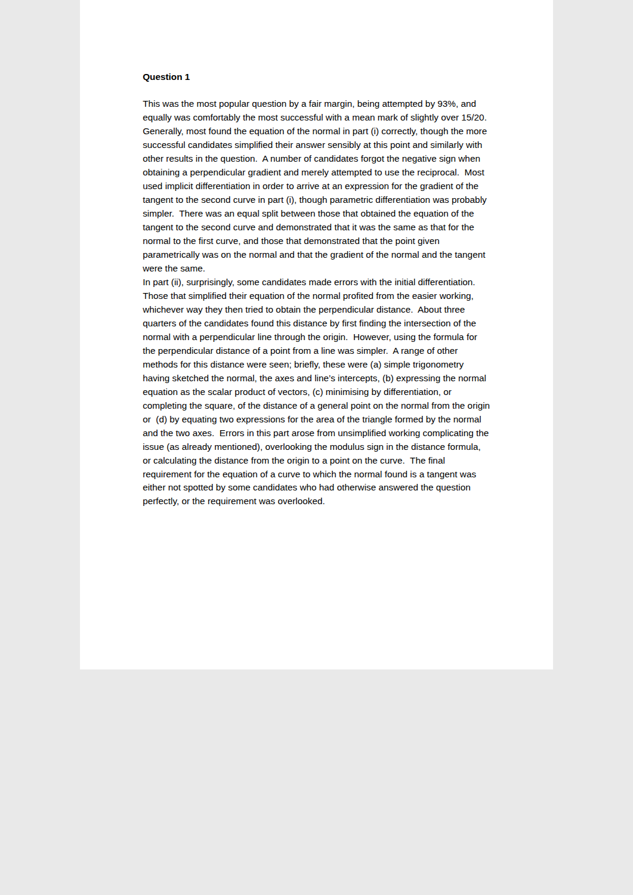Question 1
This was the most popular question by a fair margin, being attempted by 93%, and equally was comfortably the most successful with a mean mark of slightly over 15/20. Generally, most found the equation of the normal in part (i) correctly, though the more successful candidates simplified their answer sensibly at this point and similarly with other results in the question. A number of candidates forgot the negative sign when obtaining a perpendicular gradient and merely attempted to use the reciprocal. Most used implicit differentiation in order to arrive at an expression for the gradient of the tangent to the second curve in part (i), though parametric differentiation was probably simpler. There was an equal split between those that obtained the equation of the tangent to the second curve and demonstrated that it was the same as that for the normal to the first curve, and those that demonstrated that the point given parametrically was on the normal and that the gradient of the normal and the tangent were the same.
In part (ii), surprisingly, some candidates made errors with the initial differentiation. Those that simplified their equation of the normal profited from the easier working, whichever way they then tried to obtain the perpendicular distance. About three quarters of the candidates found this distance by first finding the intersection of the normal with a perpendicular line through the origin. However, using the formula for the perpendicular distance of a point from a line was simpler. A range of other methods for this distance were seen; briefly, these were (a) simple trigonometry having sketched the normal, the axes and line’s intercepts, (b) expressing the normal equation as the scalar product of vectors, (c) minimising by differentiation, or completing the square, of the distance of a general point on the normal from the origin or (d) by equating two expressions for the area of the triangle formed by the normal and the two axes. Errors in this part arose from unsimplified working complicating the issue (as already mentioned), overlooking the modulus sign in the distance formula, or calculating the distance from the origin to a point on the curve. The final requirement for the equation of a curve to which the normal found is a tangent was either not spotted by some candidates who had otherwise answered the question perfectly, or the requirement was overlooked.